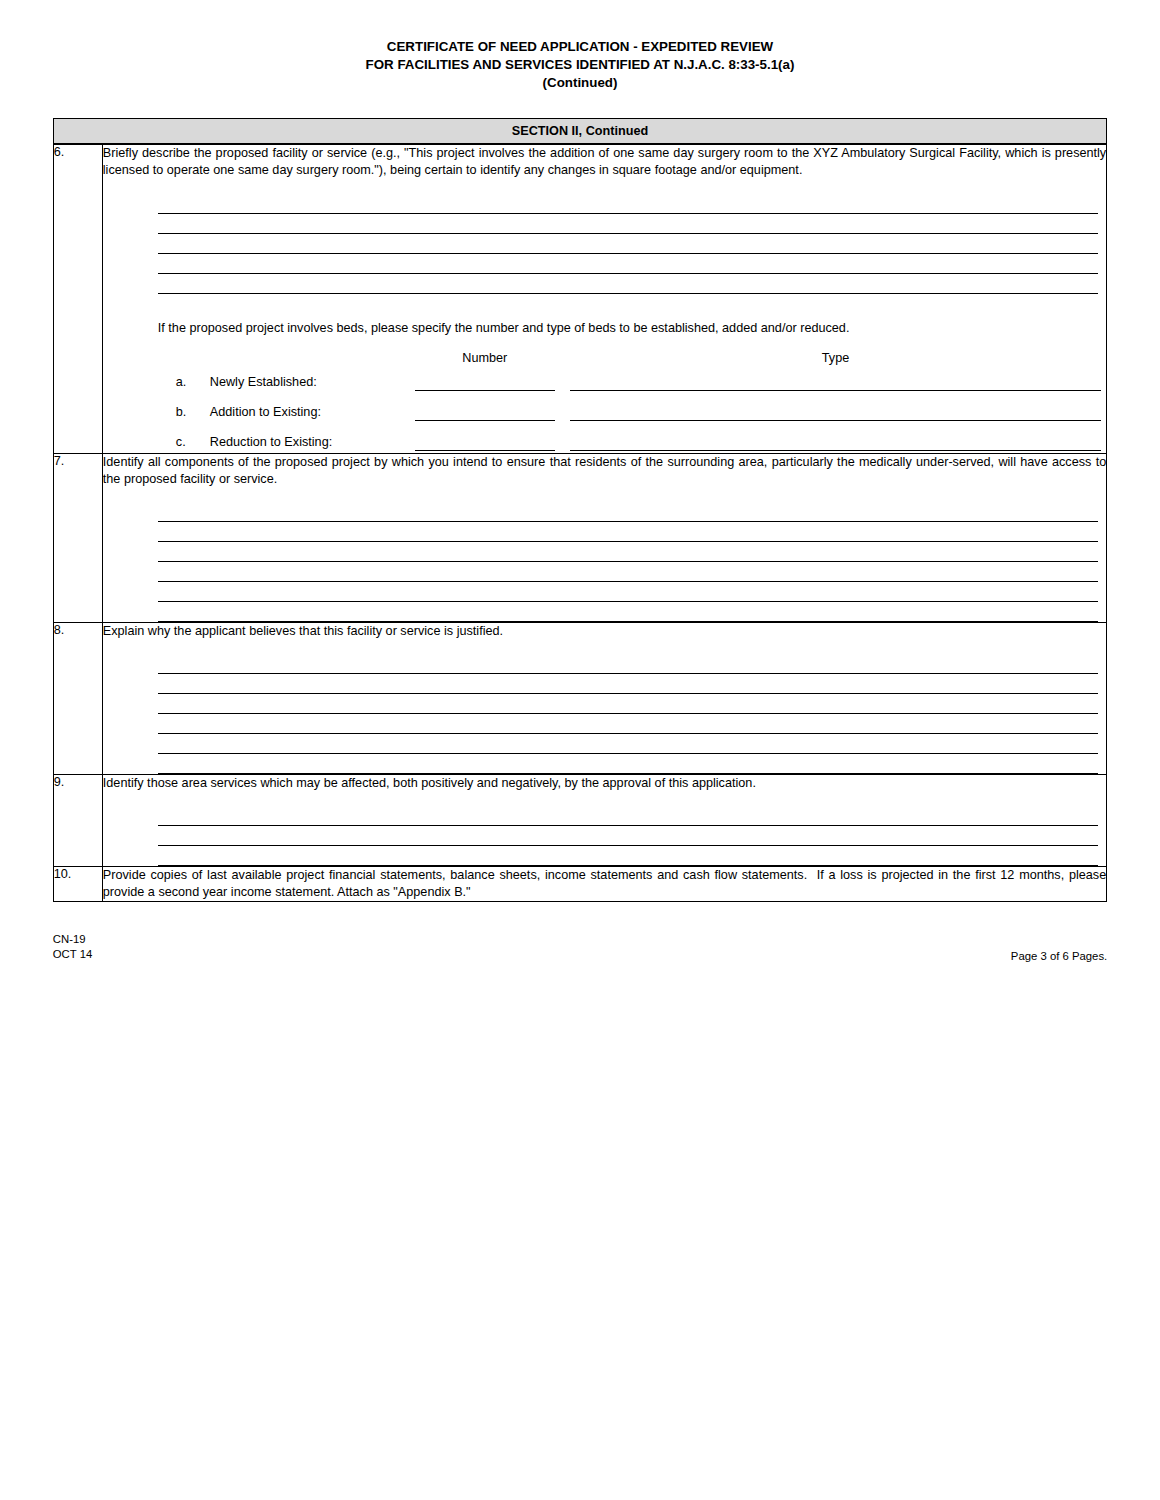CERTIFICATE OF NEED APPLICATION - EXPEDITED REVIEW
FOR FACILITIES AND SERVICES IDENTIFIED AT N.J.A.C. 8:33-5.1(a)
(Continued)
SECTION II, Continued
| 6. | Briefly describe the proposed facility or service (e.g., "This project involves the addition of one same day surgery room to the XYZ Ambulatory Surgical Facility, which is presently licensed to operate one same day surgery room."), being certain to identify any changes in square footage and/or equipment. If the proposed project involves beds, please specify the number and type of beds to be established, added and/or reduced. / / / Number / Type / / a. / Newly Established: / / / / b. / Addition to Existing: / / / / c. / Reduction to Existing: / / / |
| 7. | Identify all components of the proposed project by which you intend to ensure that residents of the surrounding area, particularly the medically under-served, will have access to the proposed facility or service. |
| 8. | Explain why the applicant believes that this facility or service is justified. |
| 9. | Identify those area services which may be affected, both positively and negatively, by the approval of this application. |
| 10. | Provide copies of last available project financial statements, balance sheets, income statements and cash flow statements. If a loss is projected in the first 12 months, please provide a second year income statement. Attach as "Appendix B." |
CN-19
OCT 14
Page 3 of 6 Pages.